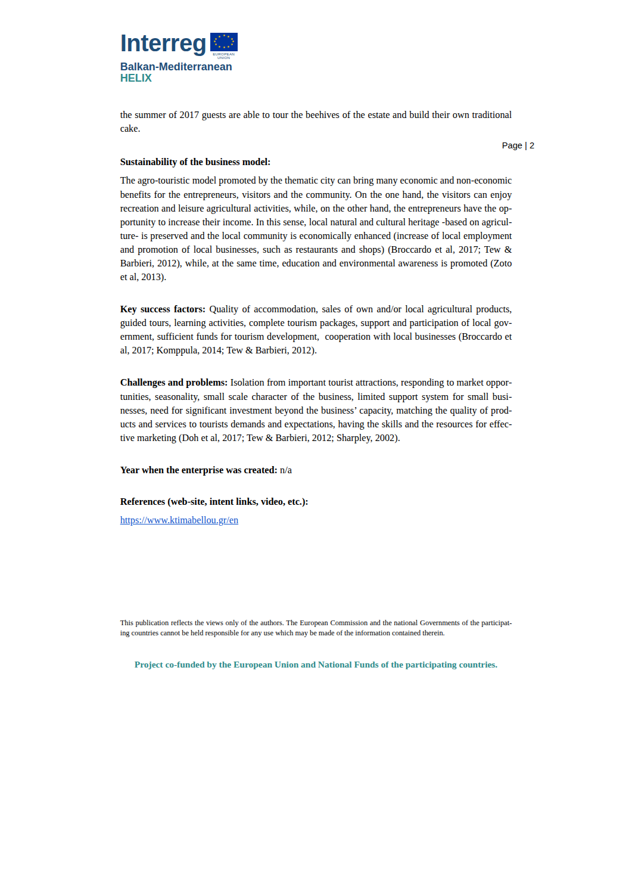Interreg
★ ★ ★ ★ ★ ★ ★ ★ ★ ★ ★ ★
European Union
Balkan-Mediterranean
HELIX
Page | 2
the summer of 2017 guests are able to tour the beehives of the estate and build their own traditional cake.
Sustainability of the business model:
The agro-touristic model promoted by the thematic city can bring many economic and non-economic benefits for the entrepreneurs, visitors and the community. On the one hand, the visitors can enjoy recreation and leisure agricultural activities, while, on the other hand, the entrepreneurs have the opportunity to increase their income. In this sense, local natural and cultural heritage -based on agriculture- is preserved and the local community is economically enhanced (increase of local employment and promotion of local businesses, such as restaurants and shops) (Broccardo et al, 2017; Tew & Barbieri, 2012), while, at the same time, education and environmental awareness is promoted (Zoto et al, 2013).
Key success factors: Quality of accommodation, sales of own and/or local agricultural products, guided tours, learning activities, complete tourism packages, support and participation of local government, sufficient funds for tourism development, cooperation with local businesses (Broccardo et al, 2017; Komppula, 2014; Tew & Barbieri, 2012).
Challenges and problems: Isolation from important tourist attractions, responding to market opportunities, seasonality, small scale character of the business, limited support system for small businesses, need for significant investment beyond the business’ capacity, matching the quality of products and services to tourists demands and expectations, having the skills and the resources for effective marketing (Doh et al, 2017; Tew & Barbieri, 2012; Sharpley, 2002).
Year when the enterprise was created: n/a
References (web-site, intent links, video, etc.):
https://www.ktimabellou.gr/en
This publication reflects the views only of the authors. The European Commission and the national Governments of the participating countries cannot be held responsible for any use which may be made of the information contained therein.
Project co-funded by the European Union and National Funds of the participating countries.